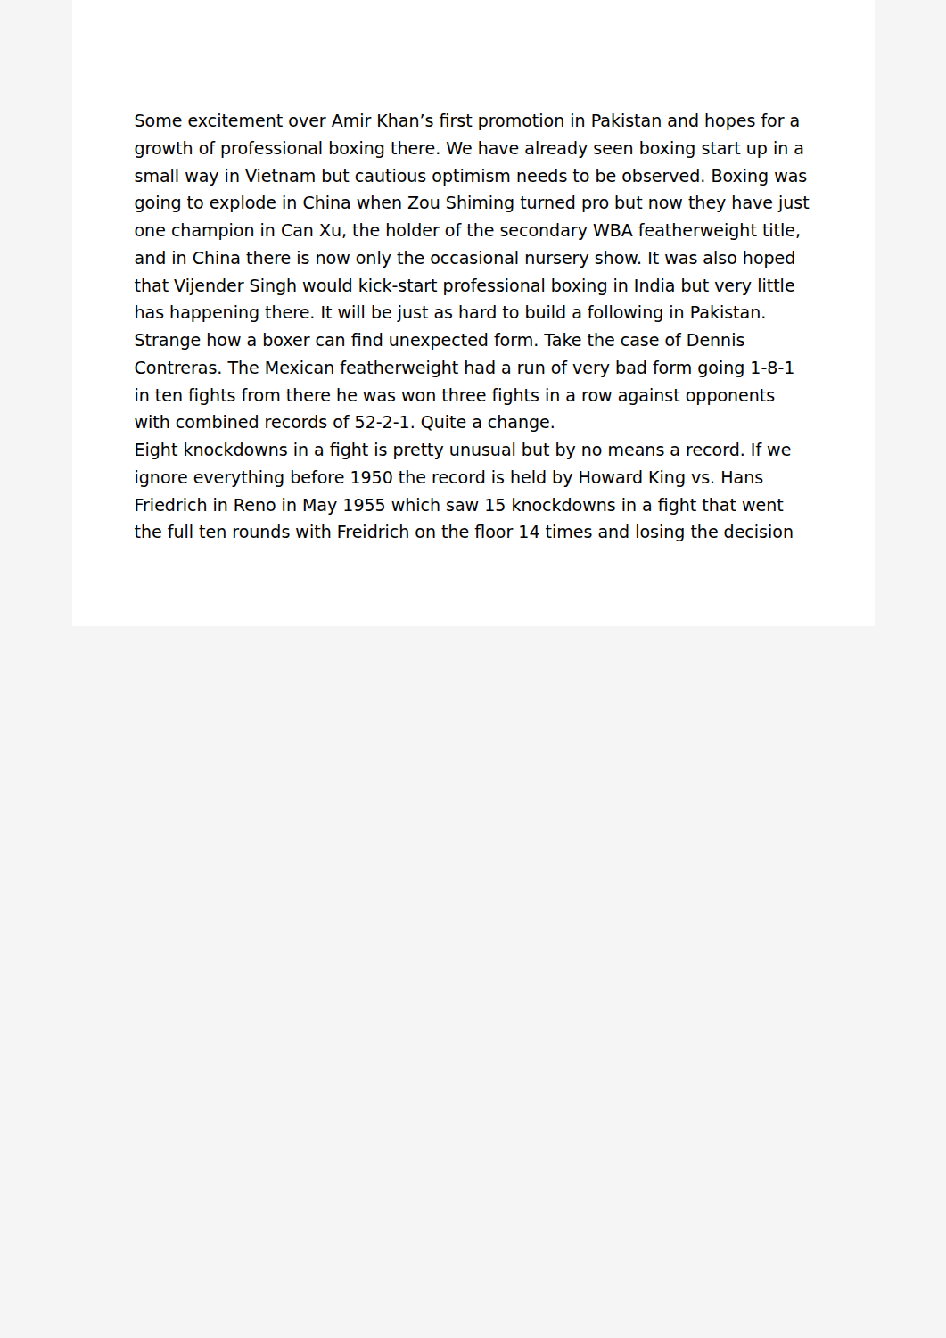Some excitement over Amir Khan’s first promotion in Pakistan and hopes for a growth of professional boxing there. We have already seen boxing start up in a small way in Vietnam but cautious optimism needs to be observed. Boxing was going to explode in China when Zou Shiming turned pro but now they have just one champion in Can Xu, the holder of the secondary WBA featherweight title, and in China there is now only the occasional nursery show. It was also hoped that Vijender Singh would kick-start professional boxing in India but very little has happening there. It will be just as hard to build a following in Pakistan.
Strange how a boxer can find unexpected form. Take the case of Dennis Contreras. The Mexican featherweight had a run of very bad form going 1-8-1 in ten fights from there he was won three fights in a row against opponents with combined records of 52-2-1. Quite a change.
Eight knockdowns in a fight is pretty unusual but by no means a record. If we ignore everything before 1950 the record is held by Howard King vs. Hans Friedrich in Reno in May 1955 which saw 15 knockdowns in a fight that went the full ten rounds with Freidrich on the floor 14 times and losing the decision